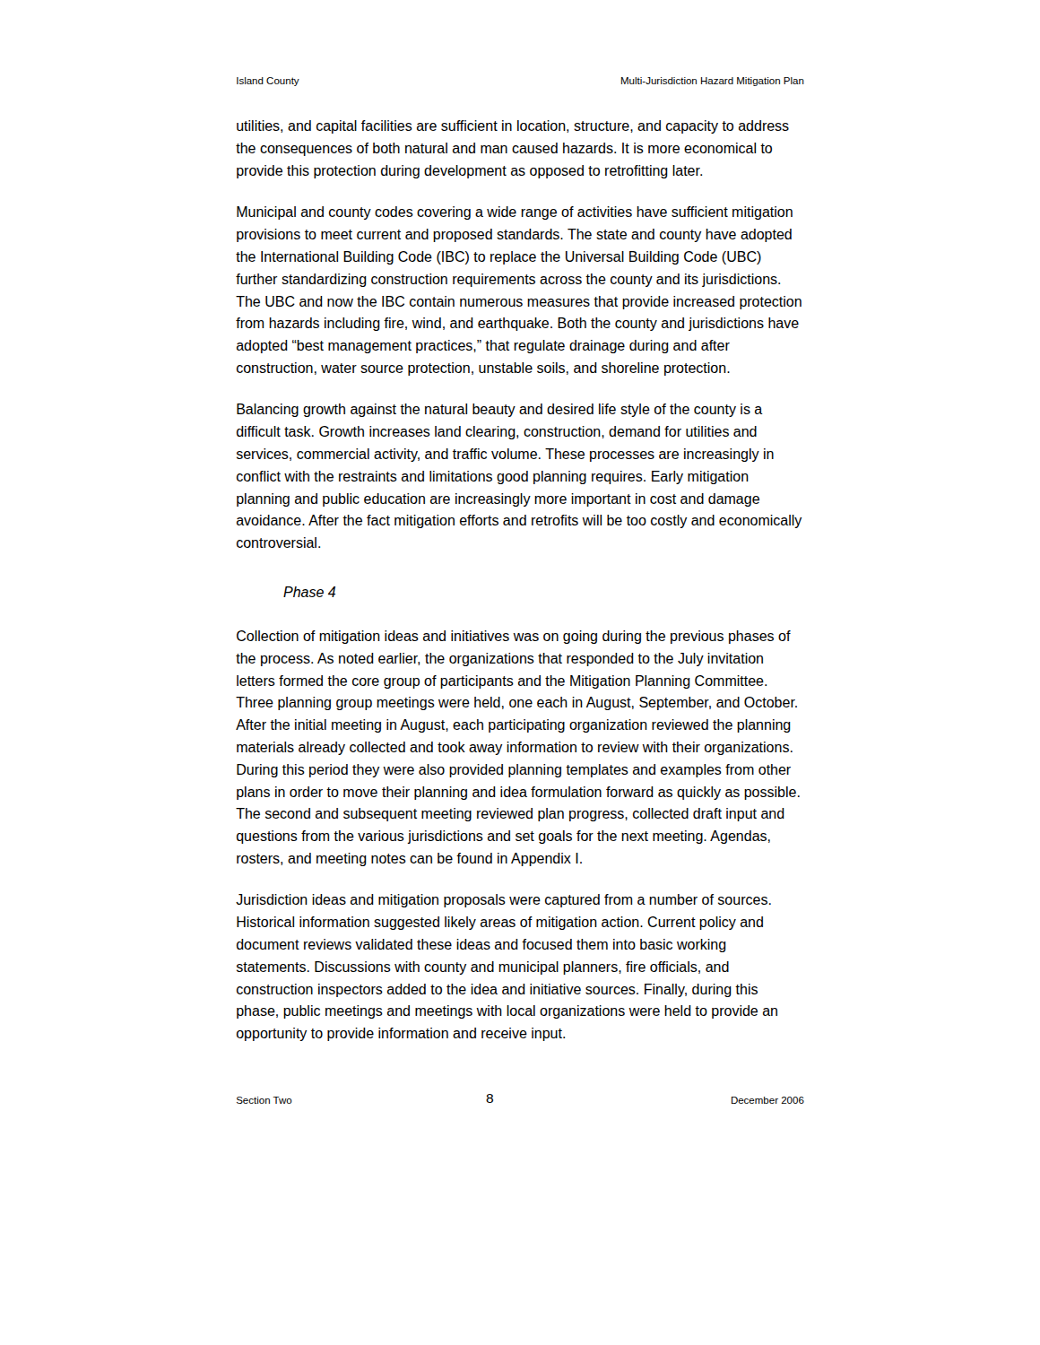Island County
Multi-Jurisdiction Hazard Mitigation Plan
utilities, and capital facilities are sufficient in location, structure, and capacity to address the consequences of both natural and man caused hazards. It is more economical to provide this protection during development as opposed to retrofitting later.
Municipal and county codes covering a wide range of activities have sufficient mitigation provisions to meet current and proposed standards. The state and county have adopted the International Building Code (IBC) to replace the Universal Building Code (UBC) further standardizing construction requirements across the county and its jurisdictions. The UBC and now the IBC contain numerous measures that provide increased protection from hazards including fire, wind, and earthquake. Both the county and jurisdictions have adopted “best management practices,” that regulate drainage during and after construction, water source protection, unstable soils, and shoreline protection.
Balancing growth against the natural beauty and desired life style of the county is a difficult task. Growth increases land clearing, construction, demand for utilities and services, commercial activity, and traffic volume. These processes are increasingly in conflict with the restraints and limitations good planning requires. Early mitigation planning and public education are increasingly more important in cost and damage avoidance. After the fact mitigation efforts and retrofits will be too costly and economically controversial.
Phase 4
Collection of mitigation ideas and initiatives was on going during the previous phases of the process. As noted earlier, the organizations that responded to the July invitation letters formed the core group of participants and the Mitigation Planning Committee. Three planning group meetings were held, one each in August, September, and October. After the initial meeting in August, each participating organization reviewed the planning materials already collected and took away information to review with their organizations. During this period they were also provided planning templates and examples from other plans in order to move their planning and idea formulation forward as quickly as possible. The second and subsequent meeting reviewed plan progress, collected draft input and questions from the various jurisdictions and set goals for the next meeting. Agendas, rosters, and meeting notes can be found in Appendix I.
Jurisdiction ideas and mitigation proposals were captured from a number of sources. Historical information suggested likely areas of mitigation action. Current policy and document reviews validated these ideas and focused them into basic working statements. Discussions with county and municipal planners, fire officials, and construction inspectors added to the idea and initiative sources. Finally, during this phase, public meetings and meetings with local organizations were held to provide an opportunity to provide information and receive input.
Section Two
8
December 2006